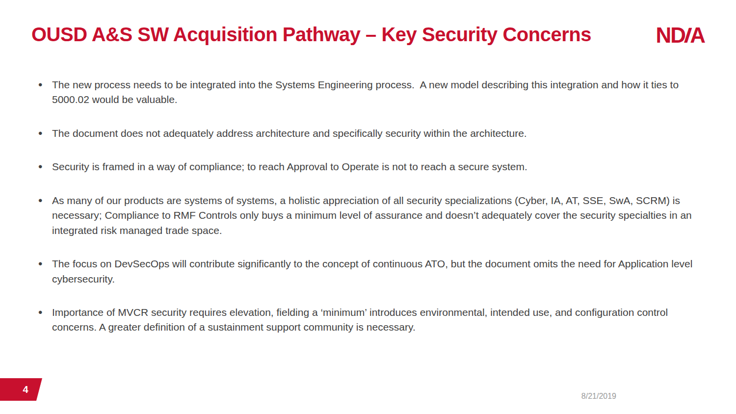OUSD A&S SW Acquisition Pathway – Key Security Concerns
NDIA
The new process needs to be integrated into the Systems Engineering process. A new model describing this integration and how it ties to 5000.02 would be valuable.
The document does not adequately address architecture and specifically security within the architecture.
Security is framed in a way of compliance; to reach Approval to Operate is not to reach a secure system.
As many of our products are systems of systems, a holistic appreciation of all security specializations (Cyber, IA, AT, SSE, SwA, SCRM) is necessary; Compliance to RMF Controls only buys a minimum level of assurance and doesn’t adequately cover the security specialties in an integrated risk managed trade space.
The focus on DevSecOps will contribute significantly to the concept of continuous ATO, but the document omits the need for Application level cybersecurity.
Importance of MVCR security requires elevation, fielding a ‘minimum’ introduces environmental, intended use, and configuration control concerns. A greater definition of a sustainment support community is necessary.
4
8/21/2019